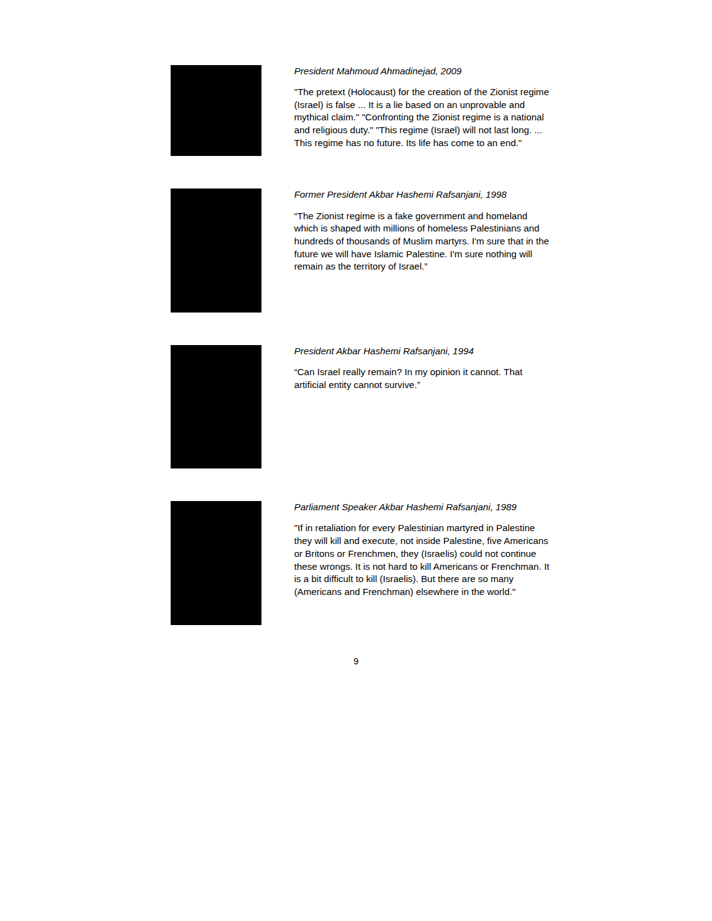President Mahmoud Ahmadinejad, 2009
"The pretext (Holocaust) for the creation of the Zionist regime (Israel) is false ... It is a lie based on an unprovable and mythical claim." "Confronting the Zionist regime is a national and religious duty." "This regime (Israel) will not last long. ... This regime has no future. Its life has come to an end."
Former President Akbar Hashemi Rafsanjani, 1998
“The Zionist regime is a fake government and homeland which is shaped with millions of homeless Palestinians and hundreds of thousands of Muslim martyrs. I'm sure that in the future we will have Islamic Palestine. I'm sure nothing will remain as the territory of Israel.”
President Akbar Hashemi Rafsanjani, 1994
“Can Israel really remain? In my opinion it cannot. That artificial entity cannot survive.”
Parliament Speaker Akbar Hashemi Rafsanjani, 1989
"If in retaliation for every Palestinian martyred in Palestine they will kill and execute, not inside Palestine, five Americans or Britons or Frenchmen, they (Israelis) could not continue these wrongs. It is not hard to kill Americans or Frenchman. It is a bit difficult to kill (Israelis). But there are so many (Americans and Frenchman) elsewhere in the world."
9